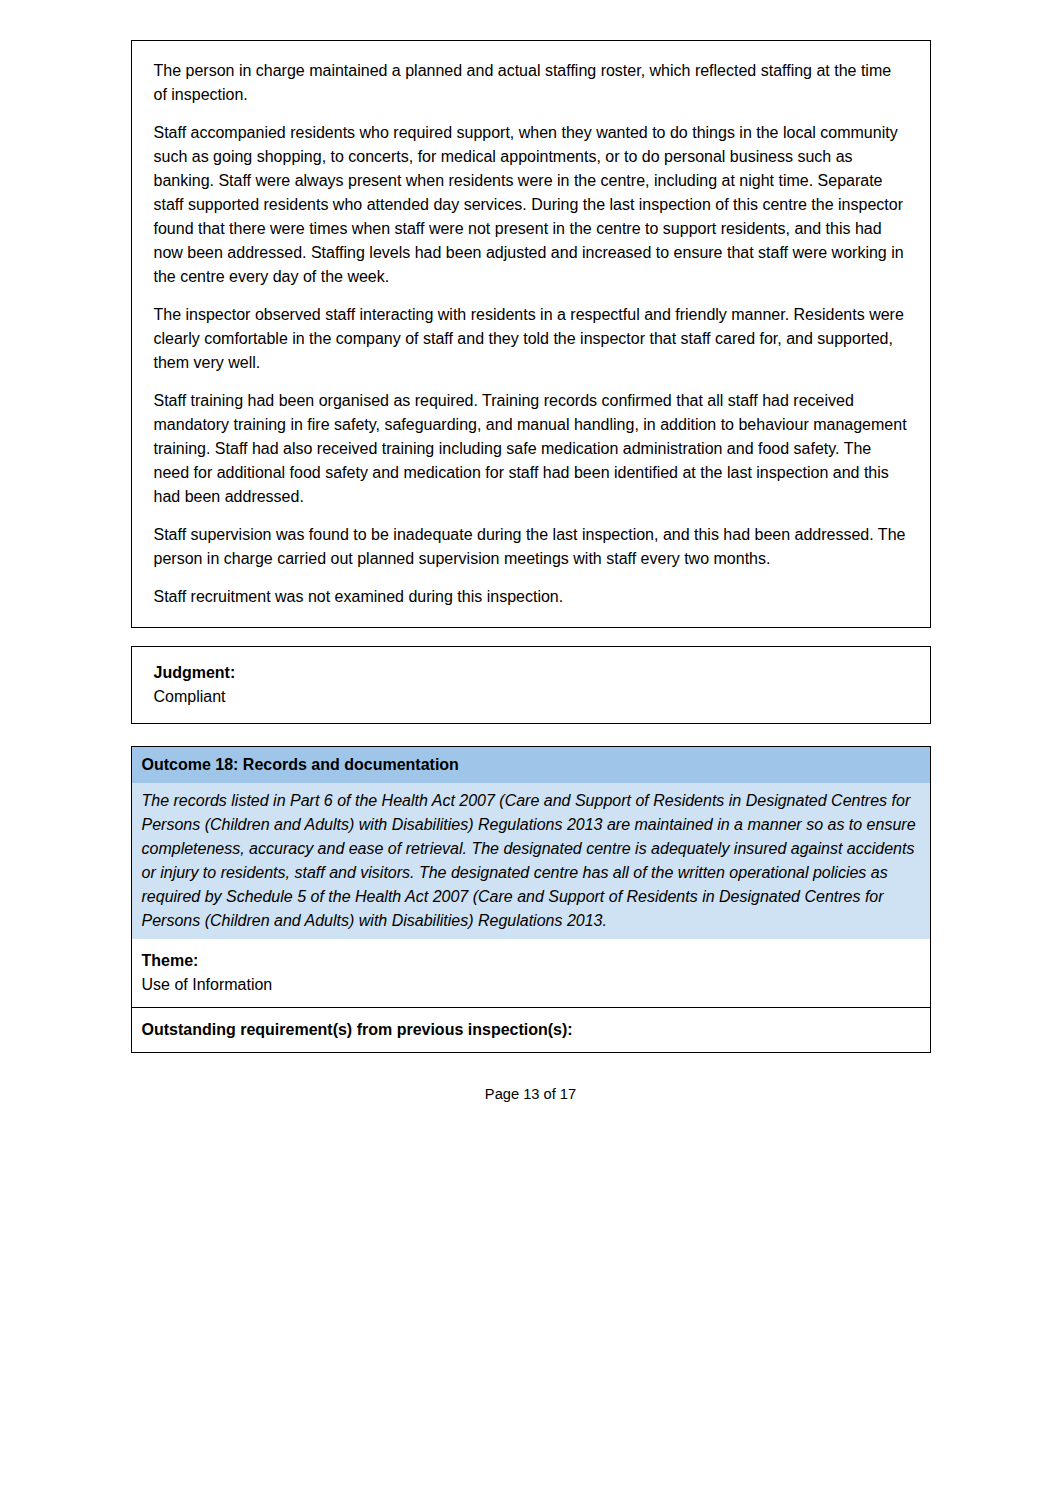The person in charge maintained a planned and actual staffing roster, which reflected staffing at the time of inspection.
Staff accompanied residents who required support, when they wanted to do things in the local community such as going shopping, to concerts, for medical appointments, or to do personal business such as banking. Staff were always present when residents were in the centre, including at night time. Separate staff supported residents who attended day services. During the last inspection of this centre the inspector found that there were times when staff were not present in the centre to support residents, and this had now been addressed. Staffing levels had been adjusted and increased to ensure that staff were working in the centre every day of the week.
The inspector observed staff interacting with residents in a respectful and friendly manner. Residents were clearly comfortable in the company of staff and they told the inspector that staff cared for, and supported, them very well.
Staff training had been organised as required. Training records confirmed that all staff had received mandatory training in fire safety, safeguarding, and manual handling, in addition to behaviour management training. Staff had also received training including safe medication administration and food safety. The need for additional food safety and medication for staff had been identified at the last inspection and this had been addressed.
Staff supervision was found to be inadequate during the last inspection, and this had been addressed. The person in charge carried out planned supervision meetings with staff every two months.
Staff recruitment was not examined during this inspection.
Judgment:
Compliant
Outcome 18: Records and documentation
The records listed in Part 6 of the Health Act 2007 (Care and Support of Residents in Designated Centres for Persons (Children and Adults) with Disabilities) Regulations 2013 are maintained in a manner so as to ensure completeness, accuracy and ease of retrieval. The designated centre is adequately insured against accidents or injury to residents, staff and visitors. The designated centre has all of the written operational policies as required by Schedule 5 of the Health Act 2007 (Care and Support of Residents in Designated Centres for Persons (Children and Adults) with Disabilities) Regulations 2013.
Theme:
Use of Information
Outstanding requirement(s) from previous inspection(s):
Page 13 of 17